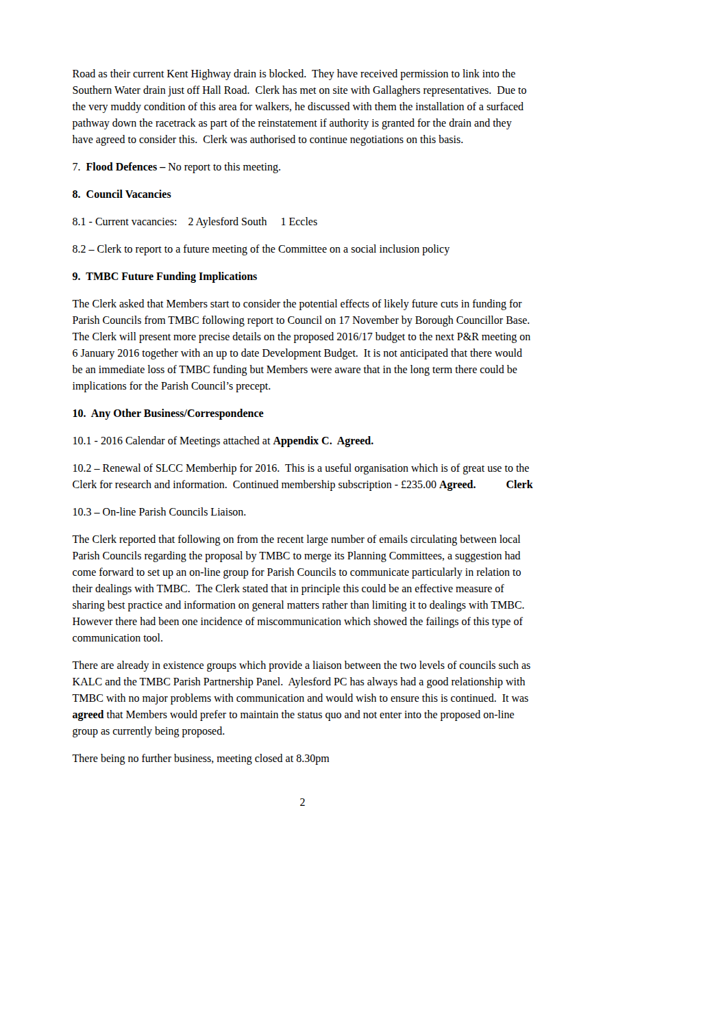Road as their current Kent Highway drain is blocked. They have received permission to link into the Southern Water drain just off Hall Road. Clerk has met on site with Gallaghers representatives. Due to the very muddy condition of this area for walkers, he discussed with them the installation of a surfaced pathway down the racetrack as part of the reinstatement if authority is granted for the drain and they have agreed to consider this. Clerk was authorised to continue negotiations on this basis.
7. Flood Defences – No report to this meeting.
8. Council Vacancies
8.1 - Current vacancies: 2 Aylesford South 1 Eccles
8.2 – Clerk to report to a future meeting of the Committee on a social inclusion policy
9. TMBC Future Funding Implications
The Clerk asked that Members start to consider the potential effects of likely future cuts in funding for Parish Councils from TMBC following report to Council on 17 November by Borough Councillor Base. The Clerk will present more precise details on the proposed 2016/17 budget to the next P&R meeting on 6 January 2016 together with an up to date Development Budget. It is not anticipated that there would be an immediate loss of TMBC funding but Members were aware that in the long term there could be implications for the Parish Council’s precept.
10. Any Other Business/Correspondence
10.1 - 2016 Calendar of Meetings attached at Appendix C. Agreed.
10.2 – Renewal of SLCC Memberhip for 2016. This is a useful organisation which is of great use to the Clerk for research and information. Continued membership subscription - £235.00 Agreed. Clerk
10.3 – On-line Parish Councils Liaison.
The Clerk reported that following on from the recent large number of emails circulating between local Parish Councils regarding the proposal by TMBC to merge its Planning Committees, a suggestion had come forward to set up an on-line group for Parish Councils to communicate particularly in relation to their dealings with TMBC. The Clerk stated that in principle this could be an effective measure of sharing best practice and information on general matters rather than limiting it to dealings with TMBC. However there had been one incidence of miscommunication which showed the failings of this type of communication tool.
There are already in existence groups which provide a liaison between the two levels of councils such as KALC and the TMBC Parish Partnership Panel. Aylesford PC has always had a good relationship with TMBC with no major problems with communication and would wish to ensure this is continued. It was agreed that Members would prefer to maintain the status quo and not enter into the proposed on-line group as currently being proposed.
There being no further business, meeting closed at 8.30pm
2